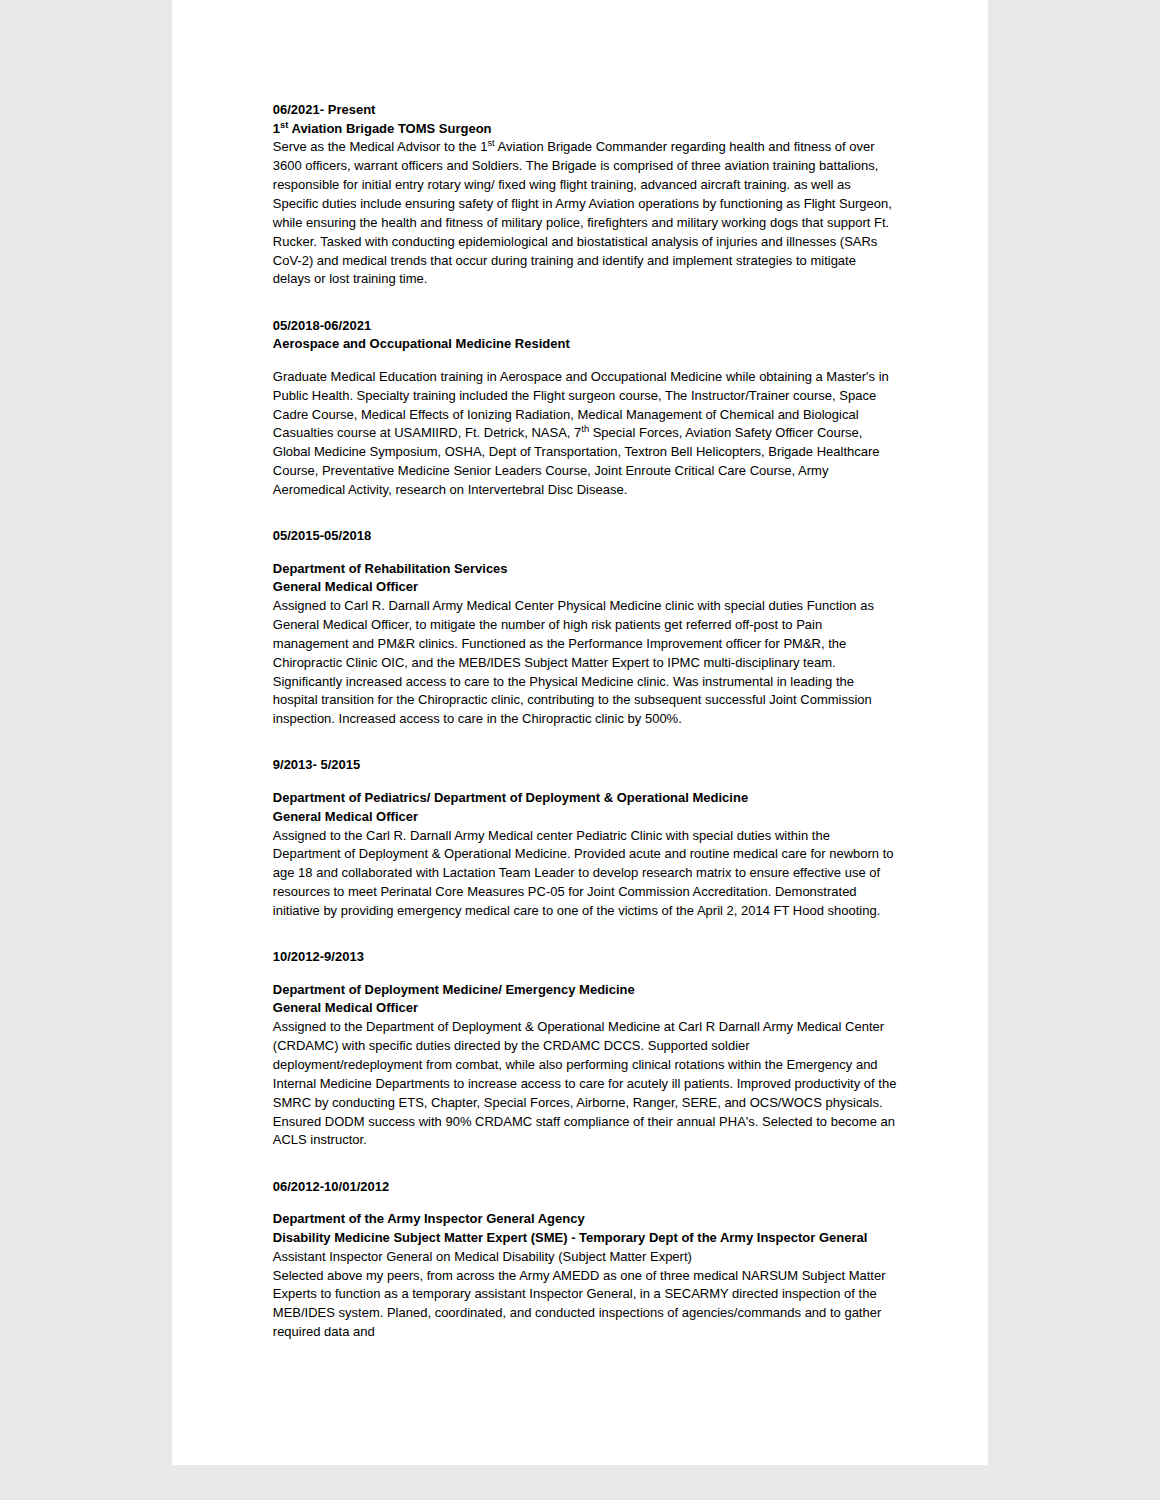06/2021- Present
1st Aviation Brigade TOMS Surgeon
Serve as the Medical Advisor to the 1st Aviation Brigade Commander regarding health and fitness of over 3600 officers, warrant officers and Soldiers. The Brigade is comprised of three aviation training battalions, responsible for initial entry rotary wing/ fixed wing flight training, advanced aircraft training. as well as Specific duties include ensuring safety of flight in Army Aviation operations by functioning as Flight Surgeon, while ensuring the health and fitness of military police, firefighters and military working dogs that support Ft. Rucker. Tasked with conducting epidemiological and biostatistical analysis of injuries and illnesses (SARs CoV-2) and medical trends that occur during training and identify and implement strategies to mitigate delays or lost training time.
05/2018-06/2021
Aerospace and Occupational Medicine Resident
Graduate Medical Education training in Aerospace and Occupational Medicine while obtaining a Master's in Public Health. Specialty training included the Flight surgeon course, The Instructor/Trainer course, Space Cadre Course, Medical Effects of Ionizing Radiation, Medical Management of Chemical and Biological Casualties course at USAMIIRD, Ft. Detrick, NASA, 7th Special Forces, Aviation Safety Officer Course, Global Medicine Symposium, OSHA, Dept of Transportation, Textron Bell Helicopters, Brigade Healthcare Course, Preventative Medicine Senior Leaders Course, Joint Enroute Critical Care Course, Army Aeromedical Activity, research on Intervertebral Disc Disease.
05/2015-05/2018
Department of Rehabilitation Services
General Medical Officer
Assigned to Carl R. Darnall Army Medical Center Physical Medicine clinic with special duties Function as General Medical Officer, to mitigate the number of high risk patients get referred off-post to Pain management and PM&R clinics. Functioned as the Performance Improvement officer for PM&R, the Chiropractic Clinic OIC, and the MEB/IDES Subject Matter Expert to IPMC multi-disciplinary team. Significantly increased access to care to the Physical Medicine clinic. Was instrumental in leading the hospital transition for the Chiropractic clinic, contributing to the subsequent successful Joint Commission inspection. Increased access to care in the Chiropractic clinic by 500%.
9/2013- 5/2015
Department of Pediatrics/ Department of Deployment & Operational Medicine
General Medical Officer
Assigned to the Carl R. Darnall Army Medical center Pediatric Clinic with special duties within the Department of Deployment & Operational Medicine. Provided acute and routine medical care for newborn to age 18 and collaborated with Lactation Team Leader to develop research matrix to ensure effective use of resources to meet Perinatal Core Measures PC-05 for Joint Commission Accreditation. Demonstrated initiative by providing emergency medical care to one of the victims of the April 2, 2014 FT Hood shooting.
10/2012-9/2013
Department of Deployment Medicine/ Emergency Medicine
General Medical Officer
Assigned to the Department of Deployment & Operational Medicine at Carl R Darnall Army Medical Center (CRDAMC) with specific duties directed by the CRDAMC DCCS. Supported soldier deployment/redeployment from combat, while also performing clinical rotations within the Emergency and Internal Medicine Departments to increase access to care for acutely ill patients. Improved productivity of the SMRC by conducting ETS, Chapter, Special Forces, Airborne, Ranger, SERE, and OCS/WOCS physicals. Ensured DODM success with 90% CRDAMC staff compliance of their annual PHA's. Selected to become an ACLS instructor.
06/2012-10/01/2012
Department of the Army Inspector General Agency
Disability Medicine Subject Matter Expert (SME) - Temporary Dept of the Army Inspector General
Assistant Inspector General on Medical Disability (Subject Matter Expert)
Selected above my peers, from across the Army AMEDD as one of three medical NARSUM Subject Matter Experts to function as a temporary assistant Inspector General, in a SECARMY directed inspection of the MEB/IDES system. Planed, coordinated, and conducted inspections of agencies/commands and to gather required data and